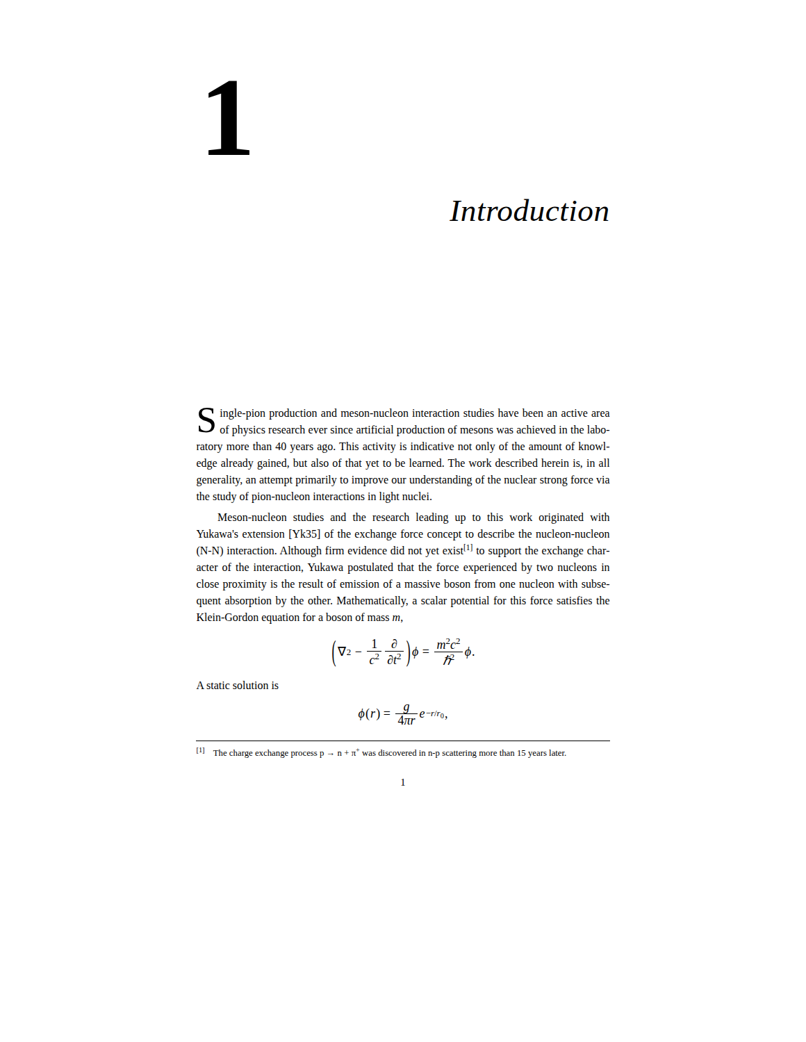1
Introduction
Single-pion production and meson-nucleon interaction studies have been an active area of physics research ever since artificial production of mesons was achieved in the laboratory more than 40 years ago. This activity is indicative not only of the amount of knowledge already gained, but also of that yet to be learned. The work described herein is, in all generality, an attempt primarily to improve our understanding of the nuclear strong force via the study of pion-nucleon interactions in light nuclei.
Meson-nucleon studies and the research leading up to this work originated with Yukawa's extension [Yk35] of the exchange force concept to describe the nucleon-nucleon (N-N) interaction. Although firm evidence did not yet exist[1] to support the exchange character of the interaction, Yukawa postulated that the force experienced by two nucleons in close proximity is the result of emission of a massive boson from one nucleon with subsequent absorption by the other. Mathematically, a scalar potential for this force satisfies the Klein-Gordon equation for a boson of mass m,
( ∇2 − 1 c 2 ∂∂t 2 ) ϕ = m 2 c 2 ℏ 2 ϕ.
A static solution is
ϕ(r) = g 4πr e−r/r 0,
[1] The charge exchange process p → n + π+ was discovered in n-p scattering more than 15 years later.
1